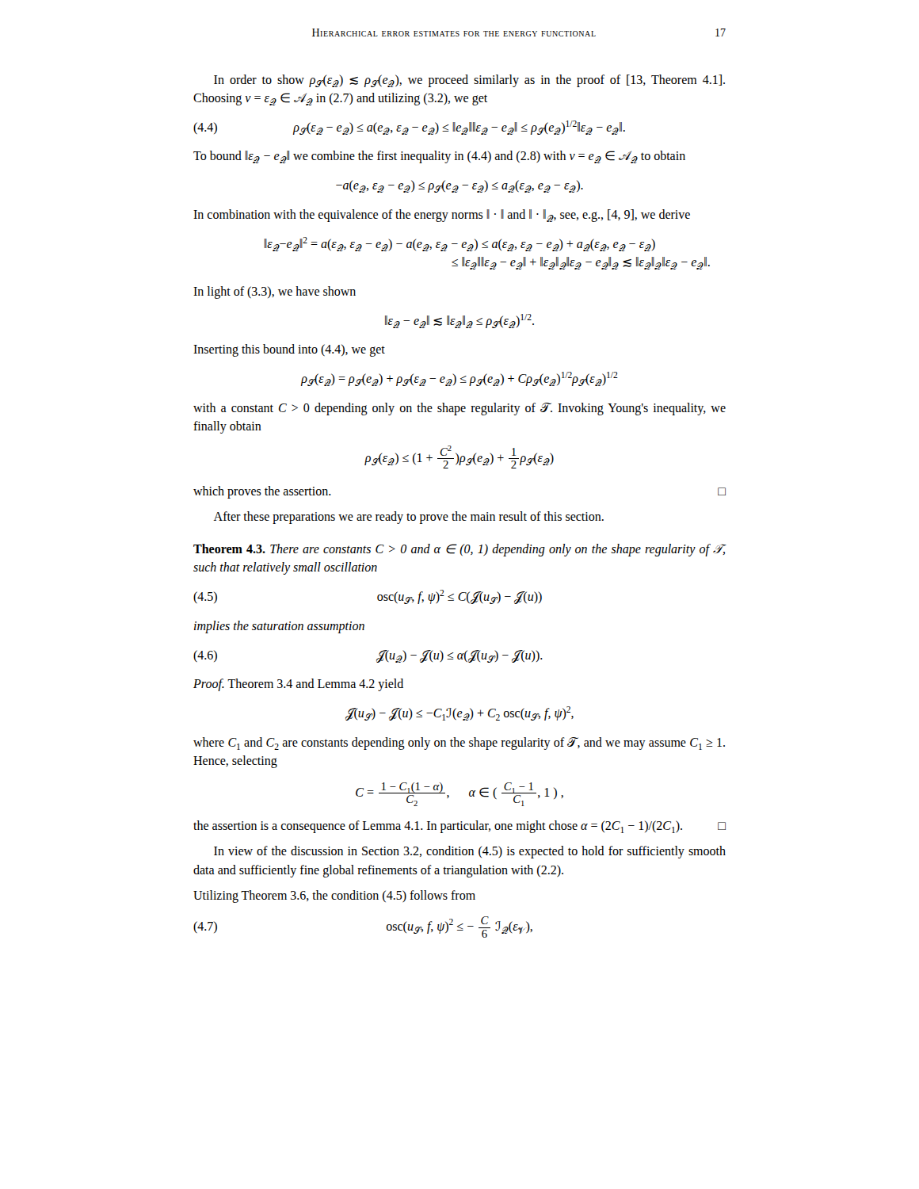Hierarchical error estimates for the energy functional 17
In order to show ρ𝒮(ε𝒬) ≲ ρ𝒮(e𝒬), we proceed similarly as in the proof of [13, Theorem 4.1]. Choosing v = ε𝒬 ∈ 𝒜𝒬 in (2.7) and utilizing (3.2), we get
(4.4) ρ𝒮(ε𝒬 − e𝒬) ≤ a(e𝒬, ε𝒬 − e𝒬) ≤ ‖e𝒬‖‖ε𝒬 − e𝒬‖ ≤ ρ𝒮(e𝒬)1/2‖ε𝒬 − e𝒬‖.
To bound ‖ε𝒬 − e𝒬‖ we combine the first inequality in (4.4) and (2.8) with v = e𝒬 ∈ 𝒜𝒬 to obtain
−a(e𝒬, ε𝒬 − e𝒬) ≤ ρ𝒮(e𝒬 − ε𝒬) ≤ a𝒬(ε𝒬, e𝒬 − ε𝒬).
In combination with the equivalence of the energy norms ‖ · ‖ and ‖ · ‖𝒬, see, e.g., [4, 9], we derive
‖ε𝒬−e𝒬‖2 = a(ε𝒬, ε𝒬 − e𝒬) − a(e𝒬, ε𝒬 − e𝒬) ≤ a(ε𝒬, ε𝒬 − e𝒬) + a𝒬(ε𝒬, e𝒬 − ε𝒬)
≤ ‖ε𝒬‖‖ε𝒬 − e𝒬‖ + ‖ε𝒬‖𝒬‖ε𝒬 − e𝒬‖𝒬 ≲ ‖ε𝒬‖𝒬‖ε𝒬 − e𝒬‖.
In light of (3.3), we have shown
‖ε𝒬 − e𝒬‖ ≲ ‖ε𝒬‖𝒬 ≤ ρ𝒮(ε𝒬)1/2.
Inserting this bound into (4.4), we get
ρ𝒮(ε𝒬) = ρ𝒮(e𝒬) + ρ𝒮(ε𝒬 − e𝒬) ≤ ρ𝒮(e𝒬) + Cρ𝒮(e𝒬)1/2ρ𝒮(ε𝒬)1/2
with a constant C > 0 depending only on the shape regularity of 𝒯. Invoking Young's inequality, we finally obtain
ρ𝒮(ε𝒬) ≤ (1 + C22)ρ𝒮(e𝒬) + 12 ρ𝒮(ε𝒬)
which proves the assertion. □
After these preparations we are ready to prove the main result of this section.
Theorem 4.3. There are constants C > 0 and α ∈ (0, 1) depending only on the shape regularity of 𝒯, such that relatively small oscillation
(4.5) osc(u𝒮, f, ψ)2 ≤ C(𝒥(u𝒮) − 𝒥(u))
implies the saturation assumption
(4.6) 𝒥(u𝒬) − 𝒥(u) ≤ α(𝒥(u𝒮) − 𝒥(u)).
Proof. Theorem 3.4 and Lemma 4.2 yield
𝒥(u𝒮) − 𝒥(u) ≤ −C1ℐ(e𝒬) + C2 osc(u𝒮, f, ψ)2,
where C1 and C2 are constants depending only on the shape regularity of 𝒯, and we may assume C1 ≥ 1. Hence, selecting
C = 1 − C1(1 − α) C2, α ∈ ( C1 − 1 C1, 1 ) ,
the assertion is a consequence of Lemma 4.1. In particular, one might chose α = (2C1 − 1)/(2C1). □
In view of the discussion in Section 3.2, condition (4.5) is expected to hold for sufficiently smooth data and sufficiently fine global refinements of a triangulation with (2.2).
Utilizing Theorem 3.6, the condition (4.5) follows from
(4.7) osc(u𝒮, f, ψ)2 ≤ − C 6 ℐ𝒬(ε𝒱),